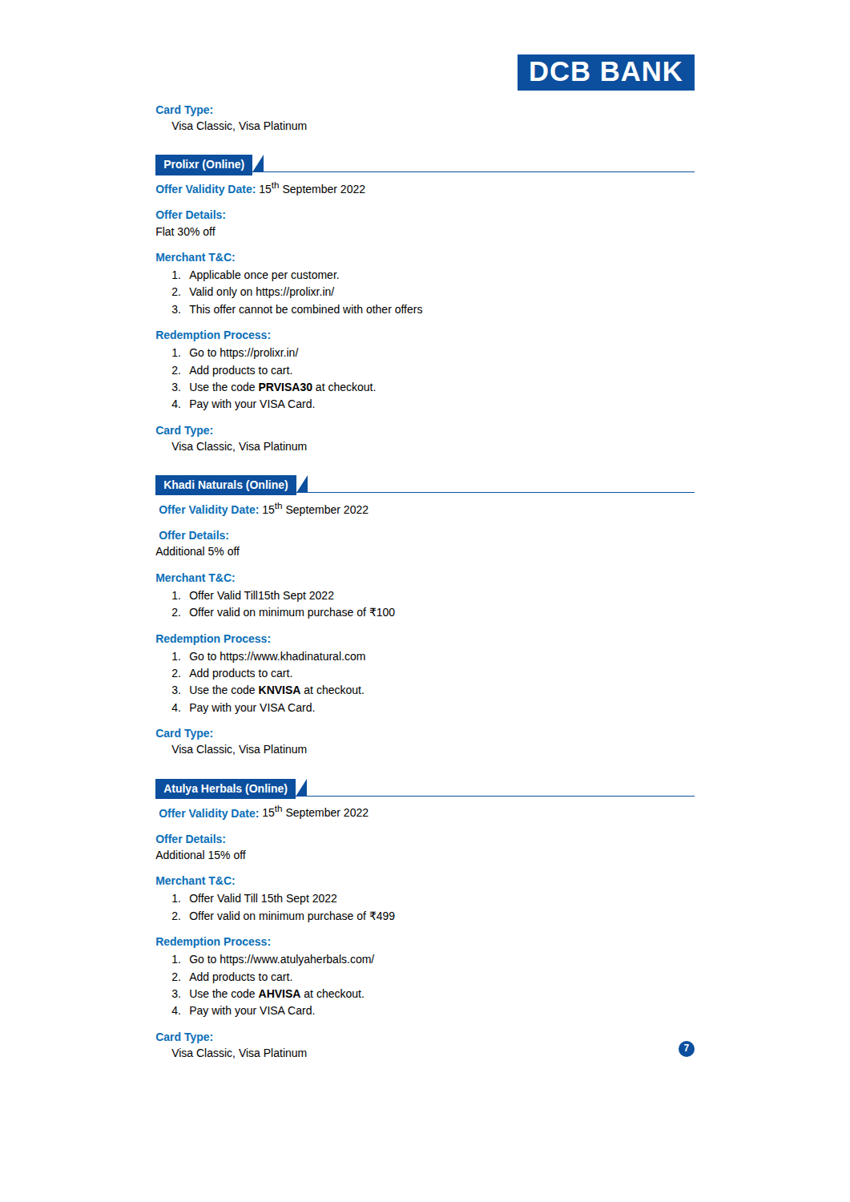DCB BANK
Card Type:
Visa Classic, Visa Platinum
Prolixr (Online)
Offer Validity Date: 15th September 2022
Offer Details:
Flat 30% off
Merchant T&C:
Applicable once per customer.
Valid only on https://prolixr.in/
This offer cannot be combined with other offers
Redemption Process:
Go to https://prolixr.in/
Add products to cart.
Use the code PRVISA30 at checkout.
Pay with your VISA Card.
Card Type:
Visa Classic, Visa Platinum
Khadi Naturals (Online)
Offer Validity Date: 15th September 2022
Offer Details:
Additional 5% off
Merchant T&C:
Offer Valid Till15th Sept 2022
Offer valid on minimum purchase of ₹100
Redemption Process:
Go to https://www.khadinatural.com
Add products to cart.
Use the code KNVISA at checkout.
Pay with your VISA Card.
Card Type:
Visa Classic, Visa Platinum
Atulya Herbals (Online)
Offer Validity Date: 15th September 2022
Offer Details:
Additional 15% off
Merchant T&C:
Offer Valid Till 15th Sept 2022
Offer valid on minimum purchase of ₹499
Redemption Process:
Go to https://www.atulyaherbals.com/
Add products to cart.
Use the code AHVISA at checkout.
Pay with your VISA Card.
Card Type:
Visa Classic, Visa Platinum
7